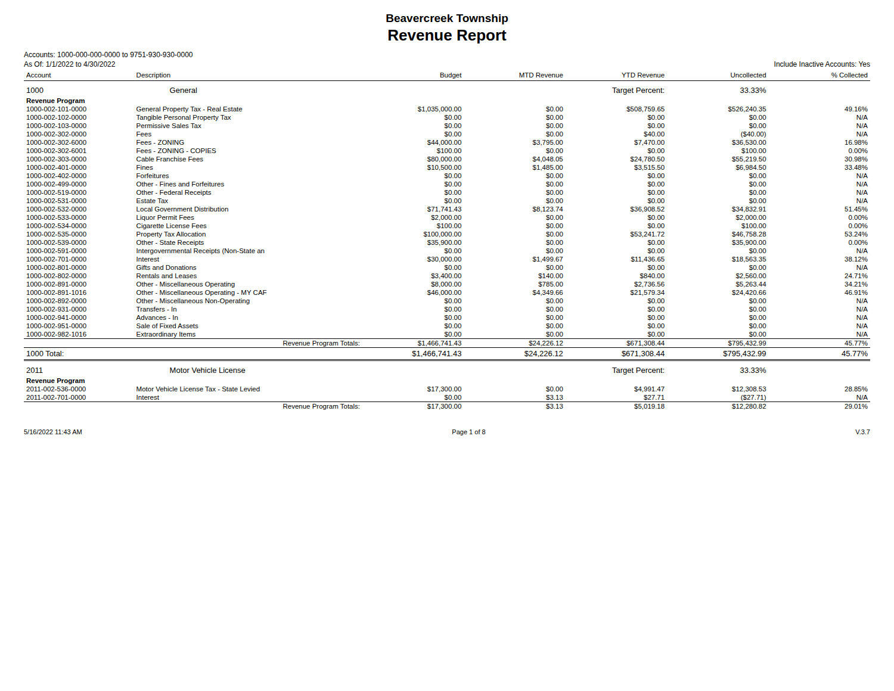Beavercreek Township
Revenue Report
Accounts: 1000-000-000-0000 to 9751-930-930-0000
As Of: 1/1/2022 to 4/30/2022 Include Inactive Accounts: Yes
| Account | Description | Budget | MTD Revenue | YTD Revenue | Uncollected | % Collected |
| --- | --- | --- | --- | --- | --- | --- |
| 1000 | General | | | Target Percent: | 33.33% | |
| Revenue Program |
| 1000-002-101-0000 | General Property Tax - Real Estate | $1,035,000.00 | $0.00 | $508,759.65 | $526,240.35 | 49.16% |
| 1000-002-102-0000 | Tangible Personal Property Tax | $0.00 | $0.00 | $0.00 | $0.00 | N/A |
| 1000-002-103-0000 | Permissive Sales Tax | $0.00 | $0.00 | $0.00 | $0.00 | N/A |
| 1000-002-302-0000 | Fees | $0.00 | $0.00 | $40.00 | ($40.00) | N/A |
| 1000-002-302-6000 | Fees - ZONING | $44,000.00 | $3,795.00 | $7,470.00 | $36,530.00 | 16.98% |
| 1000-002-302-6001 | Fees - ZONING - COPIES | $100.00 | $0.00 | $0.00 | $100.00 | 0.00% |
| 1000-002-303-0000 | Cable Franchise Fees | $80,000.00 | $4,048.05 | $24,780.50 | $55,219.50 | 30.98% |
| 1000-002-401-0000 | Fines | $10,500.00 | $1,485.00 | $3,515.50 | $6,984.50 | 33.48% |
| 1000-002-402-0000 | Forfeitures | $0.00 | $0.00 | $0.00 | $0.00 | N/A |
| 1000-002-499-0000 | Other - Fines and Forfeitures | $0.00 | $0.00 | $0.00 | $0.00 | N/A |
| 1000-002-519-0000 | Other - Federal Receipts | $0.00 | $0.00 | $0.00 | $0.00 | N/A |
| 1000-002-531-0000 | Estate Tax | $0.00 | $0.00 | $0.00 | $0.00 | N/A |
| 1000-002-532-0000 | Local Government Distribution | $71,741.43 | $8,123.74 | $36,908.52 | $34,832.91 | 51.45% |
| 1000-002-533-0000 | Liquor Permit Fees | $2,000.00 | $0.00 | $0.00 | $2,000.00 | 0.00% |
| 1000-002-534-0000 | Cigarette License Fees | $100.00 | $0.00 | $0.00 | $100.00 | 0.00% |
| 1000-002-535-0000 | Property Tax Allocation | $100,000.00 | $0.00 | $53,241.72 | $46,758.28 | 53.24% |
| 1000-002-539-0000 | Other - State Receipts | $35,900.00 | $0.00 | $0.00 | $35,900.00 | 0.00% |
| 1000-002-591-0000 | Intergovernmental Receipts (Non-State an | $0.00 | $0.00 | $0.00 | $0.00 | N/A |
| 1000-002-701-0000 | Interest | $30,000.00 | $1,499.67 | $11,436.65 | $18,563.35 | 38.12% |
| 1000-002-801-0000 | Gifts and Donations | $0.00 | $0.00 | $0.00 | $0.00 | N/A |
| 1000-002-802-0000 | Rentals and Leases | $3,400.00 | $140.00 | $840.00 | $2,560.00 | 24.71% |
| 1000-002-891-0000 | Other - Miscellaneous Operating | $8,000.00 | $785.00 | $2,736.56 | $5,263.44 | 34.21% |
| 1000-002-891-1016 | Other - Miscellaneous Operating - MY CAF | $46,000.00 | $4,349.66 | $21,579.34 | $24,420.66 | 46.91% |
| 1000-002-892-0000 | Other - Miscellaneous Non-Operating | $0.00 | $0.00 | $0.00 | $0.00 | N/A |
| 1000-002-931-0000 | Transfers - In | $0.00 | $0.00 | $0.00 | $0.00 | N/A |
| 1000-002-941-0000 | Advances - In | $0.00 | $0.00 | $0.00 | $0.00 | N/A |
| 1000-002-951-0000 | Sale of Fixed Assets | $0.00 | $0.00 | $0.00 | $0.00 | N/A |
| 1000-002-982-1016 | Extraordinary Items | $0.00 | $0.00 | $0.00 | $0.00 | N/A |
| | Revenue Program Totals: | $1,466,741.43 | $24,226.12 | $671,308.44 | $795,432.99 | 45.77% |
| 1000 Total: | | $1,466,741.43 | $24,226.12 | $671,308.44 | $795,432.99 | 45.77% |
| 2011 | Motor Vehicle License | | | Target Percent: | 33.33% | |
| Revenue Program |
| 2011-002-536-0000 | Motor Vehicle License Tax - State Levied | $17,300.00 | $0.00 | $4,991.47 | $12,308.53 | 28.85% |
| 2011-002-701-0000 | Interest | $0.00 | $3.13 | $27.71 | ($27.71) | N/A |
| | Revenue Program Totals: | $17,300.00 | $3.13 | $5,019.18 | $12,280.82 | 29.01% |
5/16/2022 11:43 AM Page 1 of 8 V.3.7